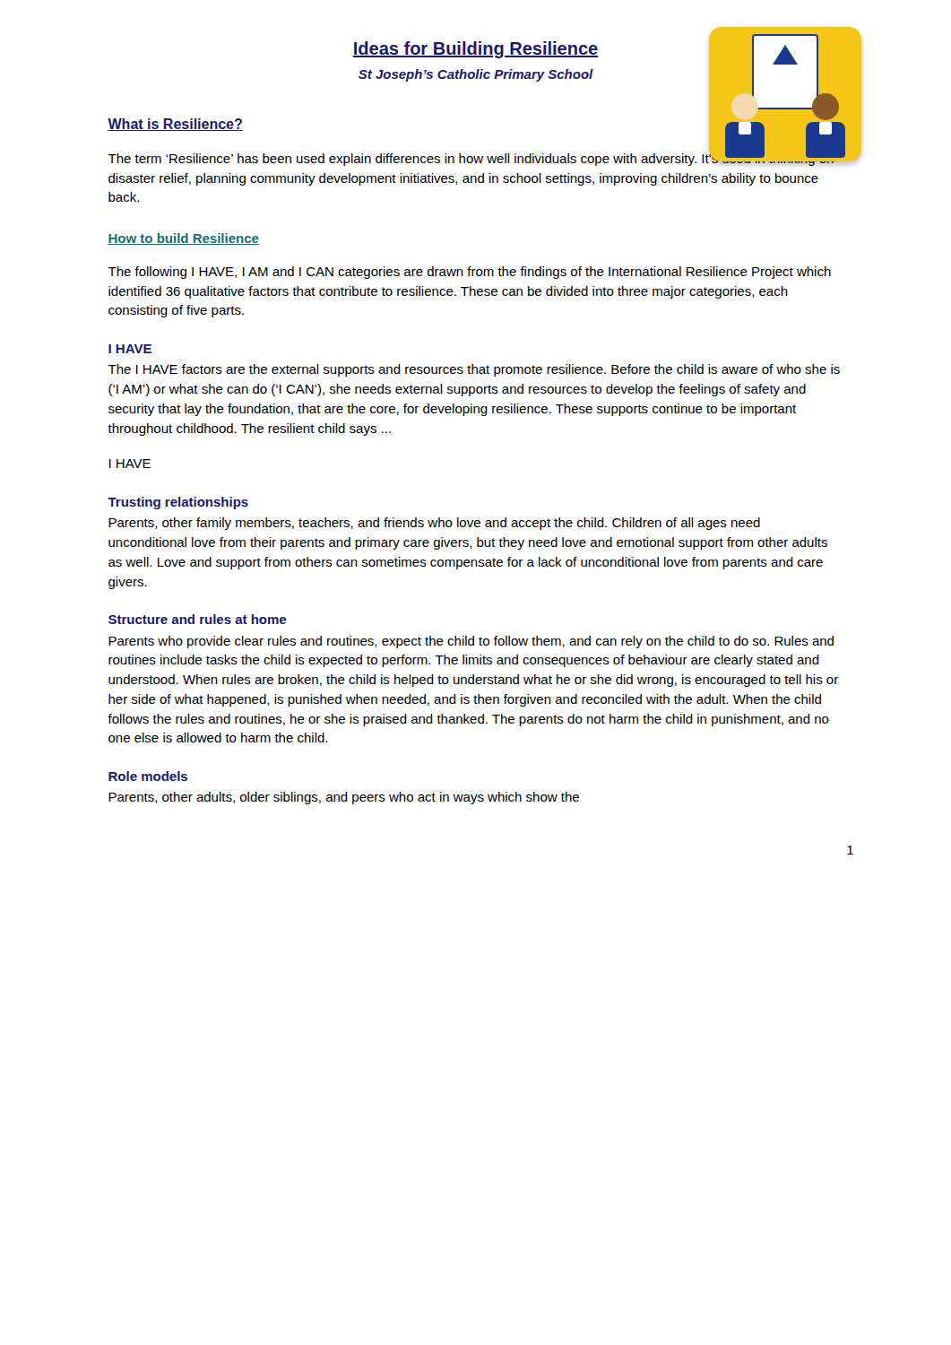Ideas for Building Resilience
St Joseph’s Catholic Primary School
What is Resilience?
The term ‘Resilience’ has been used explain differences in how well individuals cope with adversity. It’s used in thinking on disaster relief, planning community development initiatives, and in school settings, improving children’s ability to bounce back.
How to build Resilience
The following I HAVE, I AM and I CAN categories are drawn from the findings of the International Resilience Project which identified 36 qualitative factors that contribute to resilience. These can be divided into three major categories, each consisting of five parts.
I HAVE
The I HAVE factors are the external supports and resources that promote resilience. Before the child is aware of who she is (‘I AM’) or what she can do (‘I CAN’), she needs external supports and resources to develop the feelings of safety and security that lay the foundation, that are the core, for developing resilience. These supports continue to be important throughout childhood. The resilient child says ...
I HAVE
Trusting relationships
Parents, other family members, teachers, and friends who love and accept the child. Children of all ages need unconditional love from their parents and primary care givers, but they need love and emotional support from other adults as well. Love and support from others can sometimes compensate for a lack of unconditional love from parents and care givers.
Structure and rules at home
Parents who provide clear rules and routines, expect the child to follow them, and can rely on the child to do so. Rules and routines include tasks the child is expected to perform. The limits and consequences of behaviour are clearly stated and understood. When rules are broken, the child is helped to understand what he or she did wrong, is encouraged to tell his or her side of what happened, is punished when needed, and is then forgiven and reconciled with the adult. When the child follows the rules and routines, he or she is praised and thanked. The parents do not harm the child in punishment, and no one else is allowed to harm the child.
Role models
Parents, other adults, older siblings, and peers who act in ways which show the
1